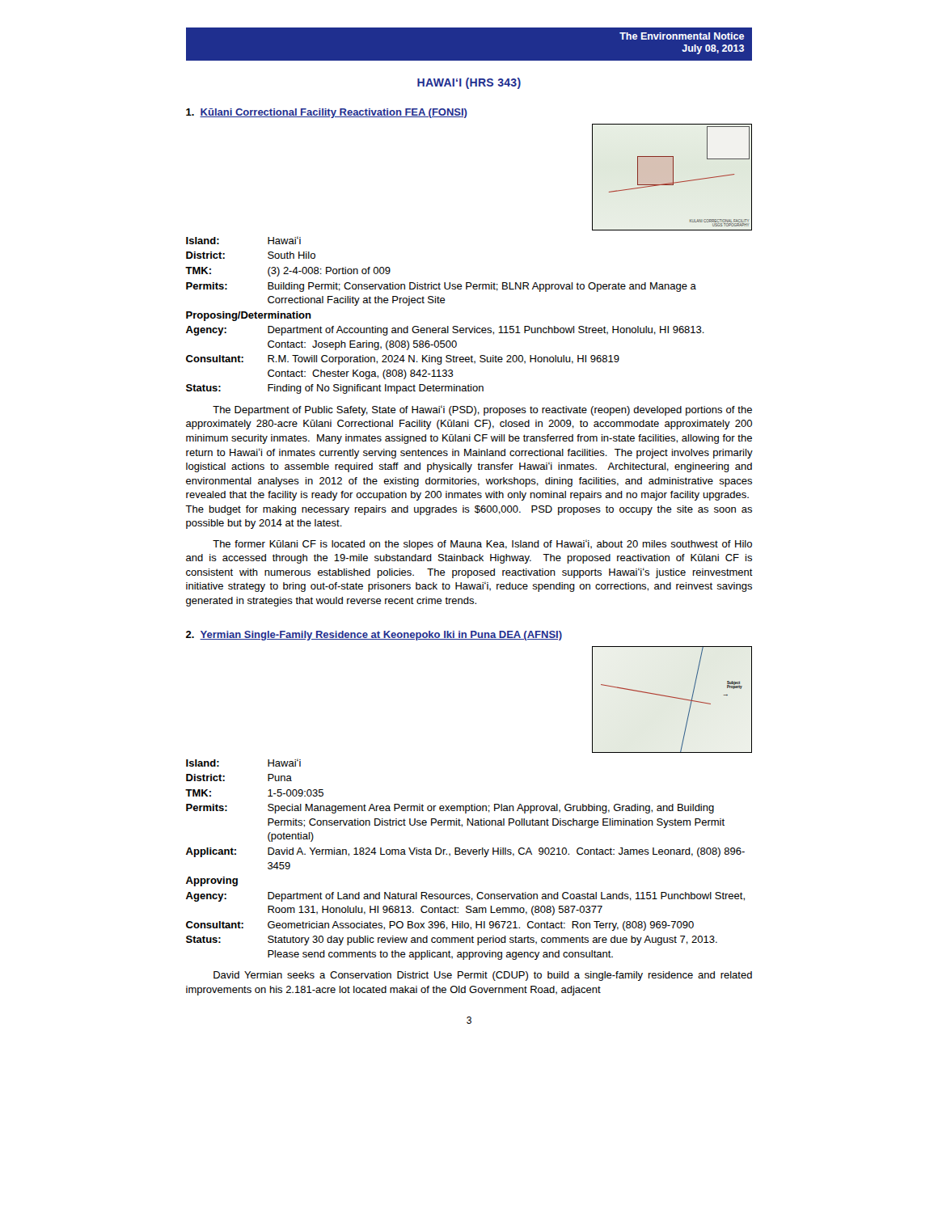The Environmental Notice
July 08, 2013
HAWAIʻI (HRS 343)
1. Kūlani Correctional Facility Reactivation FEA (FONSI)
KULANI CORRECTIONAL FACILITY
USGS TOPOGRAPHY
| Island: | Hawaiʻi |
| District: | South Hilo |
| TMK: | (3) 2-4-008: Portion of 009 |
| Permits: | Building Permit; Conservation District Use Permit; BLNR Approval to Operate and Manage a Correctional Facility at the Project Site |
| Proposing/Determination |
| Agency: | Department of Accounting and General Services, 1151 Punchbowl Street, Honolulu, HI 96813. Contact: Joseph Earing, (808) 586-0500 |
| Consultant: | R.M. Towill Corporation, 2024 N. King Street, Suite 200, Honolulu, HI 96819 Contact: Chester Koga, (808) 842-1133 |
| Status: | Finding of No Significant Impact Determination |
The Department of Public Safety, State of Hawaiʻi (PSD), proposes to reactivate (reopen) developed portions of the approximately 280-acre Kūlani Correctional Facility (Kūlani CF), closed in 2009, to accommodate approximately 200 minimum security inmates. Many inmates assigned to Kūlani CF will be transferred from in-state facilities, allowing for the return to Hawaiʻi of inmates currently serving sentences in Mainland correctional facilities. The project involves primarily logistical actions to assemble required staff and physically transfer Hawaiʻi inmates. Architectural, engineering and environmental analyses in 2012 of the existing dormitories, workshops, dining facilities, and administrative spaces revealed that the facility is ready for occupation by 200 inmates with only nominal repairs and no major facility upgrades. The budget for making necessary repairs and upgrades is $600,000. PSD proposes to occupy the site as soon as possible but by 2014 at the latest.
The former Kūlani CF is located on the slopes of Mauna Kea, Island of Hawaiʻi, about 20 miles southwest of Hilo and is accessed through the 19-mile substandard Stainback Highway. The proposed reactivation of Kūlani CF is consistent with numerous established policies. The proposed reactivation supports Hawaiʻiʻs justice reinvestment initiative strategy to bring out-of-state prisoners back to Hawaiʻi, reduce spending on corrections, and reinvest savings generated in strategies that would reverse recent crime trends.
2. Yermian Single-Family Residence at Keonepoko Iki in Puna DEA (AFNSI)
Subject
Property
→
| Island: | Hawaiʻi |
| District: | Puna |
| TMK: | 1-5-009:035 |
| Permits: | Special Management Area Permit or exemption; Plan Approval, Grubbing, Grading, and Building Permits; Conservation District Use Permit, National Pollutant Discharge Elimination System Permit (potential) |
| Applicant: | David A. Yermian, 1824 Loma Vista Dr., Beverly Hills, CA 90210. Contact: James Leonard, (808) 896-3459 |
| Approving |
| Agency: | Department of Land and Natural Resources, Conservation and Coastal Lands, 1151 Punchbowl Street, Room 131, Honolulu, HI 96813. Contact: Sam Lemmo, (808) 587-0377 |
| Consultant: | Geometrician Associates, PO Box 396, Hilo, HI 96721. Contact: Ron Terry, (808) 969-7090 |
| Status: | Statutory 30 day public review and comment period starts, comments are due by August 7, 2013. Please send comments to the applicant, approving agency and consultant. |
David Yermian seeks a Conservation District Use Permit (CDUP) to build a single-family residence and related improvements on his 2.181-acre lot located makai of the Old Government Road, adjacent
3